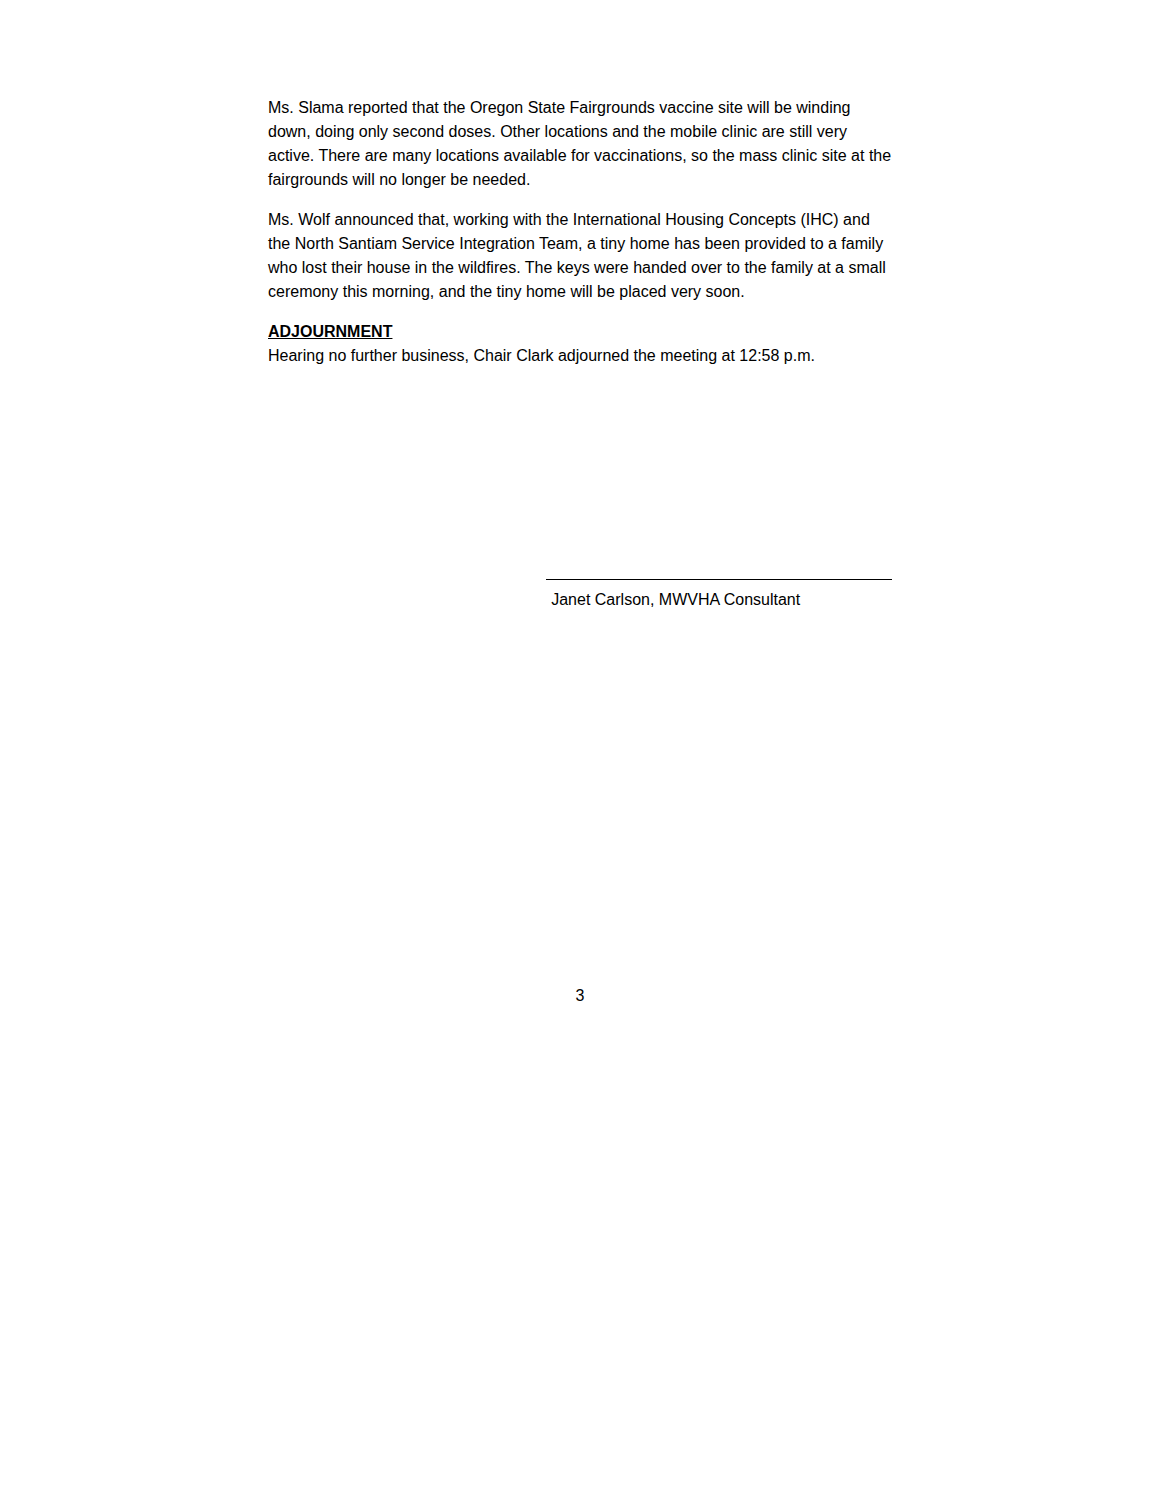Ms. Slama reported that the Oregon State Fairgrounds vaccine site will be winding down, doing only second doses. Other locations and the mobile clinic are still very active. There are many locations available for vaccinations, so the mass clinic site at the fairgrounds will no longer be needed.
Ms. Wolf announced that, working with the International Housing Concepts (IHC) and the North Santiam Service Integration Team, a tiny home has been provided to a family who lost their house in the wildfires. The keys were handed over to the family at a small ceremony this morning, and the tiny home will be placed very soon.
ADJOURNMENT
Hearing no further business, Chair Clark adjourned the meeting at 12:58 p.m.
Janet Carlson, MWVHA Consultant
3